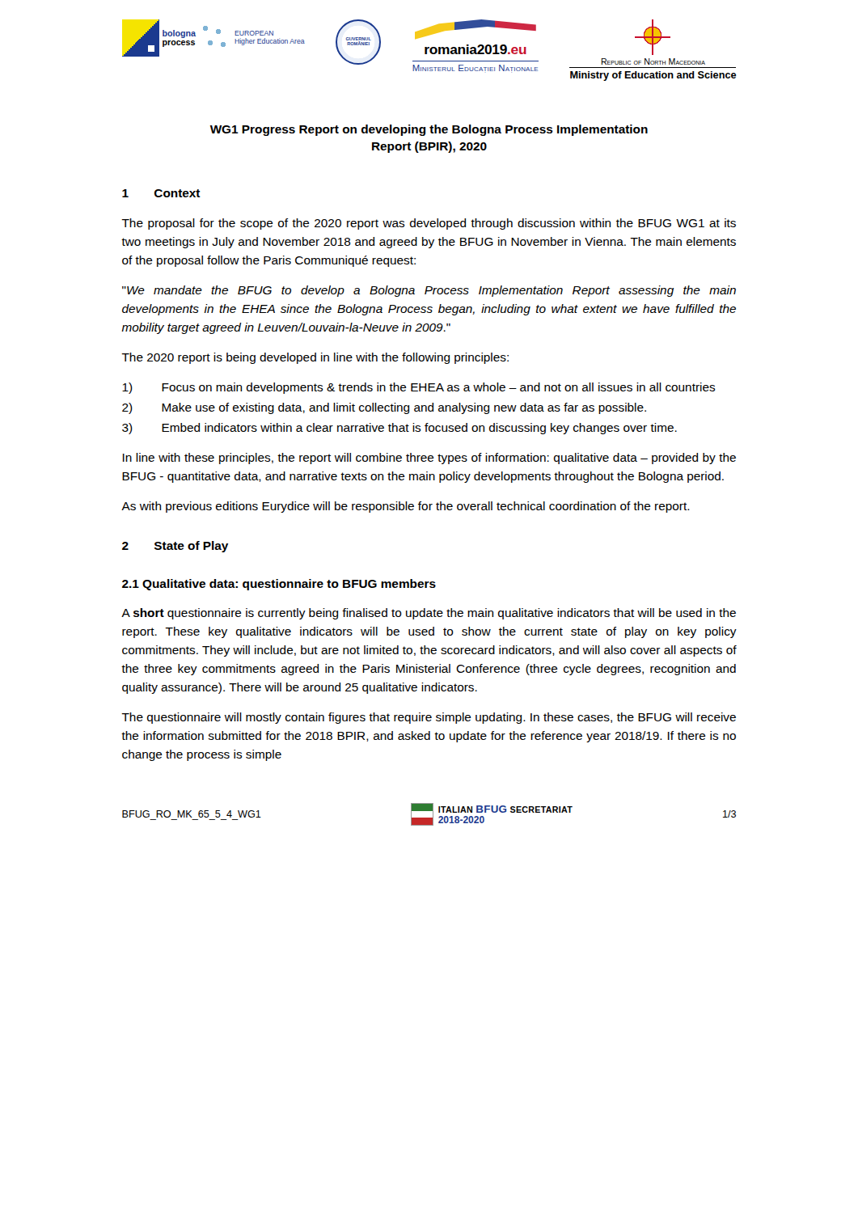bologna
process
EUROPEAN
Higher Education Area
romania2019.eu
Ministerul Educației Naționale
Republic of North Macedonia
Ministry of Education and Science
WG1 Progress Report on developing the Bologna Process Implementation
Report (BPIR), 2020
1 Context
The proposal for the scope of the 2020 report was developed through discussion within the BFUG WG1 at its two meetings in July and November 2018 and agreed by the BFUG in November in Vienna. The main elements of the proposal follow the Paris Communiqué request:
"We mandate the BFUG to develop a Bologna Process Implementation Report assessing the main developments in the EHEA since the Bologna Process began, including to what extent we have fulfilled the mobility target agreed in Leuven/Louvain-la-Neuve in 2009."
The 2020 report is being developed in line with the following principles:
1) Focus on main developments & trends in the EHEA as a whole – and not on all issues in all countries
2) Make use of existing data, and limit collecting and analysing new data as far as possible.
3) Embed indicators within a clear narrative that is focused on discussing key changes over time.
In line with these principles, the report will combine three types of information: qualitative data – provided by the BFUG - quantitative data, and narrative texts on the main policy developments throughout the Bologna period.
As with previous editions Eurydice will be responsible for the overall technical coordination of the report.
2 State of Play
2.1 Qualitative data: questionnaire to BFUG members
A short questionnaire is currently being finalised to update the main qualitative indicators that will be used in the report. These key qualitative indicators will be used to show the current state of play on key policy commitments. They will include, but are not limited to, the scorecard indicators, and will also cover all aspects of the three key commitments agreed in the Paris Ministerial Conference (three cycle degrees, recognition and quality assurance). There will be around 25 qualitative indicators.
The questionnaire will mostly contain figures that require simple updating. In these cases, the BFUG will receive the information submitted for the 2018 BPIR, and asked to update for the reference year 2018/19. If there is no change the process is simple
BFUG_RO_MK_65_5_4_WG1
ITALIAN BFUG SECRETARIAT
2018-2020
1/3